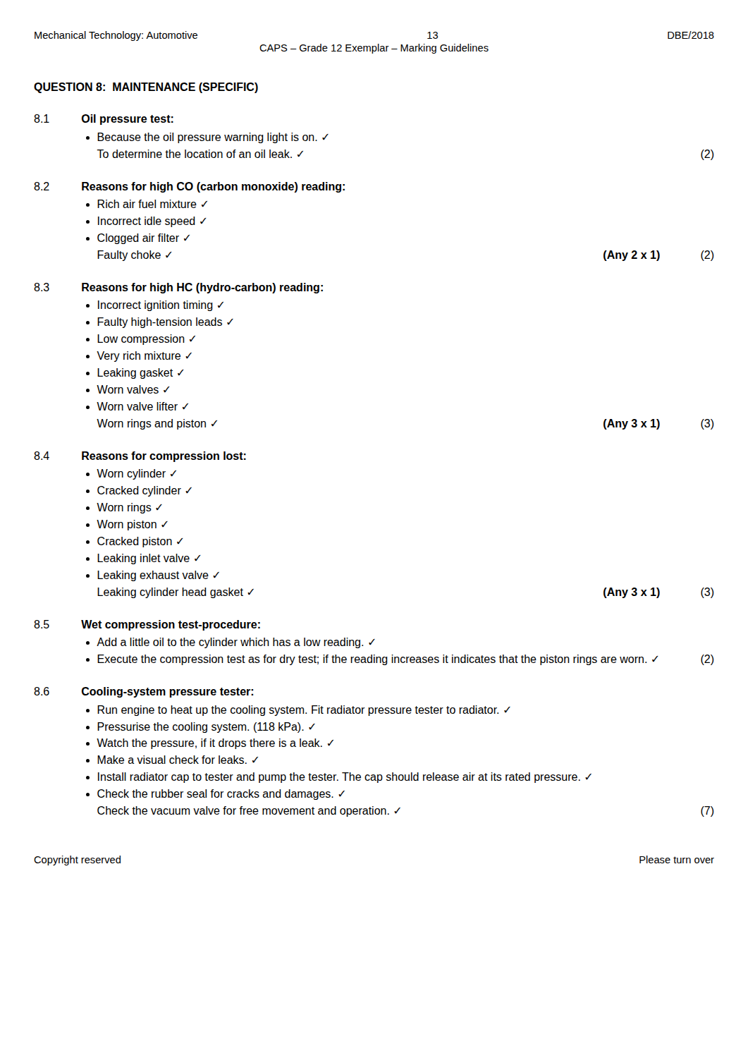Mechanical Technology: Automotive
13
DBE/2018
CAPS – Grade 12 Exemplar – Marking Guidelines
QUESTION 8: MAINTENANCE (SPECIFIC)
8.1
Oil pressure test:
Because the oil pressure warning light is on. ✓
To determine the location of an oil leak. ✓ (2)
8.2
Reasons for high CO (carbon monoxide) reading:
Rich air fuel mixture ✓
Incorrect idle speed ✓
Clogged air filter ✓
Faulty choke ✓ (Any 2 x 1) (2)
8.3
Reasons for high HC (hydro-carbon) reading:
Incorrect ignition timing ✓
Faulty high-tension leads ✓
Low compression ✓
Very rich mixture ✓
Leaking gasket ✓
Worn valves ✓
Worn valve lifter ✓
Worn rings and piston ✓ (Any 3 x 1) (3)
8.4
Reasons for compression lost:
Worn cylinder ✓
Cracked cylinder ✓
Worn rings ✓
Worn piston ✓
Cracked piston ✓
Leaking inlet valve ✓
Leaking exhaust valve ✓
Leaking cylinder head gasket ✓ (Any 3 x 1) (3)
8.5
Wet compression test-procedure:
Add a little oil to the cylinder which has a low reading. ✓
(2) Execute the compression test as for dry test; if the reading increases it indicates that the piston rings are worn. ✓
8.6
Cooling-system pressure tester:
Run engine to heat up the cooling system. Fit radiator pressure tester to radiator. ✓
Pressurise the cooling system. (118 kPa). ✓
Watch the pressure, if it drops there is a leak. ✓
Make a visual check for leaks. ✓
Install radiator cap to tester and pump the tester. The cap should release air at its rated pressure. ✓
Check the rubber seal for cracks and damages. ✓
Check the vacuum valve for free movement and operation. ✓ (7)
Copyright reserved
Please turn over